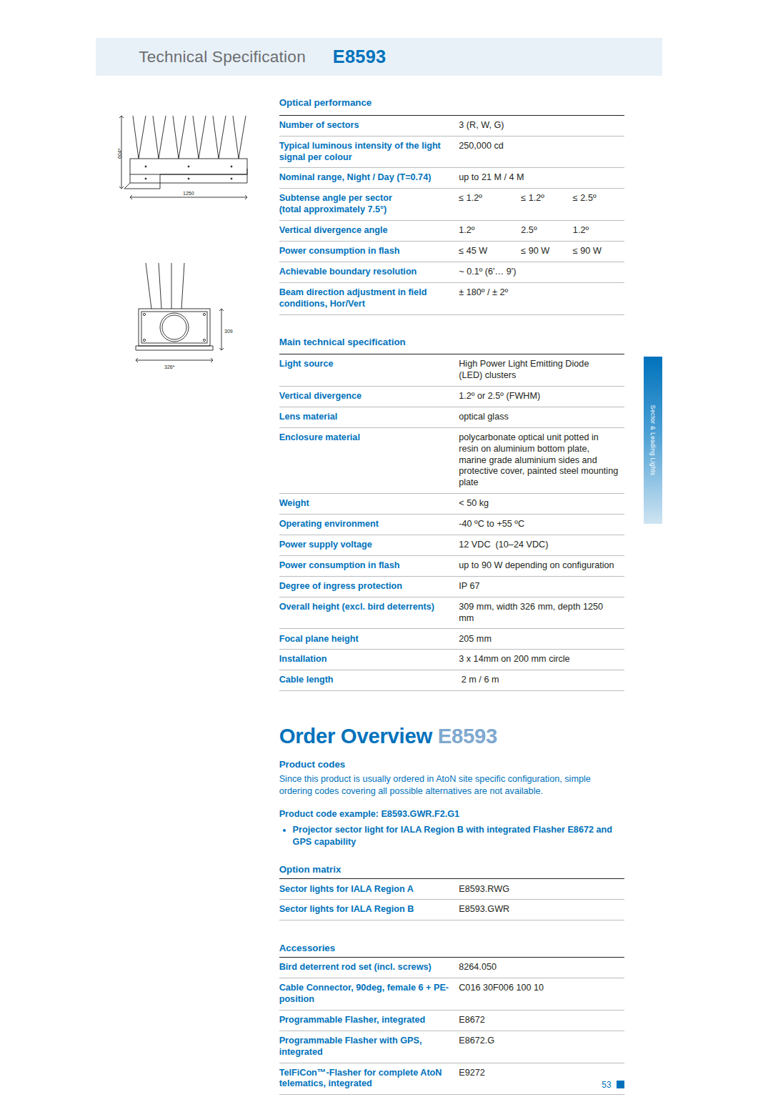Technical Specification E8593
604* 1250
309 326*
Optical performance
| Number of sectors | 3 (R, W, G) |
| Typical luminous intensity of the light signal per colour | 250,000 cd |
| Nominal range, Night / Day (T=0.74) | up to 21 M / 4 M |
| Subtense angle per sector (total approximately 7.5°) | ≤ 1.2º | ≤ 1.2º | ≤ 2.5º |
| Vertical divergence angle | 1.2º | 2.5º | 1.2º |
| Power consumption in flash | ≤ 45 W | ≤ 90 W | ≤ 90 W |
| Achievable boundary resolution | ~ 0.1º (6'… 9') |
| Beam direction adjustment in field conditions, Hor/Vert | ± 180º / ± 2º |
Main technical specification
| Light source | High Power Light Emitting Diode (LED) clusters |
| Vertical divergence | 1.2º or 2.5º (FWHM) |
| Lens material | optical glass |
| Enclosure material | polycarbonate optical unit potted in resin on aluminium bottom plate, marine grade aluminium sides and protective cover, painted steel mounting plate |
| Weight | < 50 kg |
| Operating environment | -40 ºC to +55 ºC |
| Power supply voltage | 12 VDC (10–24 VDC) |
| Power consumption in flash | up to 90 W depending on configuration |
| Degree of ingress protection | IP 67 |
| Overall height (excl. bird deterrents) | 309 mm, width 326 mm, depth 1250 mm |
| Focal plane height | 205 mm |
| Installation | 3 x 14mm on 200 mm circle |
| Cable length | 2 m / 6 m |
Order Overview E8593
Product codes
Since this product is usually ordered in AtoN site specific configuration, simple ordering codes covering all possible alternatives are not available.
Product code example: E8593.GWR.F2.G1
Projector sector light for IALA Region B with integrated Flasher E8672 and GPS capability
Option matrix
| Sector lights for IALA Region A | E8593.RWG |
| Sector lights for IALA Region B | E8593.GWR |
Accessories
| Bird deterrent rod set (incl. screws) | 8264.050 |
| Cable Connector, 90deg, female 6 + PE-position | C016 30F006 100 10 |
| Programmable Flasher, integrated | E8672 |
| Programmable Flasher with GPS, integrated | E8672.G |
| TelFiCon™-Flasher for complete AtoN telematics, integrated | E9272 |
Sector & Leading Lights
53